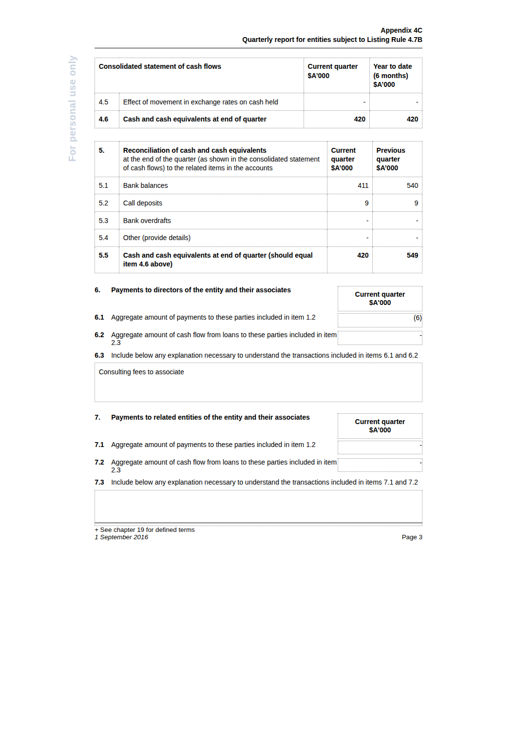For personal use only
Appendix 4C
Quarterly report for entities subject to Listing Rule 4.7B
| Consolidated statement of cash flows | Current quarter $A’000 | Year to date (6 months) $A’000 |
| --- | --- | --- |
| 4.5 | Effect of movement in exchange rates on cash held | - | - |
| 4.6 | Cash and cash equivalents at end of quarter | 420 | 420 |
| 5. | Reconciliation of cash and cash equivalents at the end of the quarter (as shown in the consolidated statement of cash flows) to the related items in the accounts | Current quarter $A’000 | Previous quarter $A’000 |
| --- | --- | --- | --- |
| 5.1 | Bank balances | 411 | 540 |
| 5.2 | Call deposits | 9 | 9 |
| 5.3 | Bank overdrafts | - | - |
| 5.4 | Other (provide details) | - | - |
| 5.5 | Cash and cash equivalents at end of quarter (should equal item 4.6 above) | 420 | 549 |
| 6. | Payments to directors of the entity and their associates | / Current quarter $A'000 / / --- / |
| 6.1 | Aggregate amount of payments to these parties included in item 1.2 | / (6) / |
| 6.2 | Aggregate amount of cash flow from loans to these parties included in item 2.3 | / - / |
| 6.3 | Include below any explanation necessary to understand the transactions included in items 6.1 and 6.2 |
Consulting fees to associate
| 7. | Payments to related entities of the entity and their associates | / Current quarter $A'000 / / --- / |
| 7.1 | Aggregate amount of payments to these parties included in item 1.2 | / - / |
| 7.2 | Aggregate amount of cash flow from loans to these parties included in item 2.3 | / - / |
| 7.3 | Include below any explanation necessary to understand the transactions included in items 7.1 and 7.2 |
+ See chapter 19 for defined terms
1 September 2016
Page 3